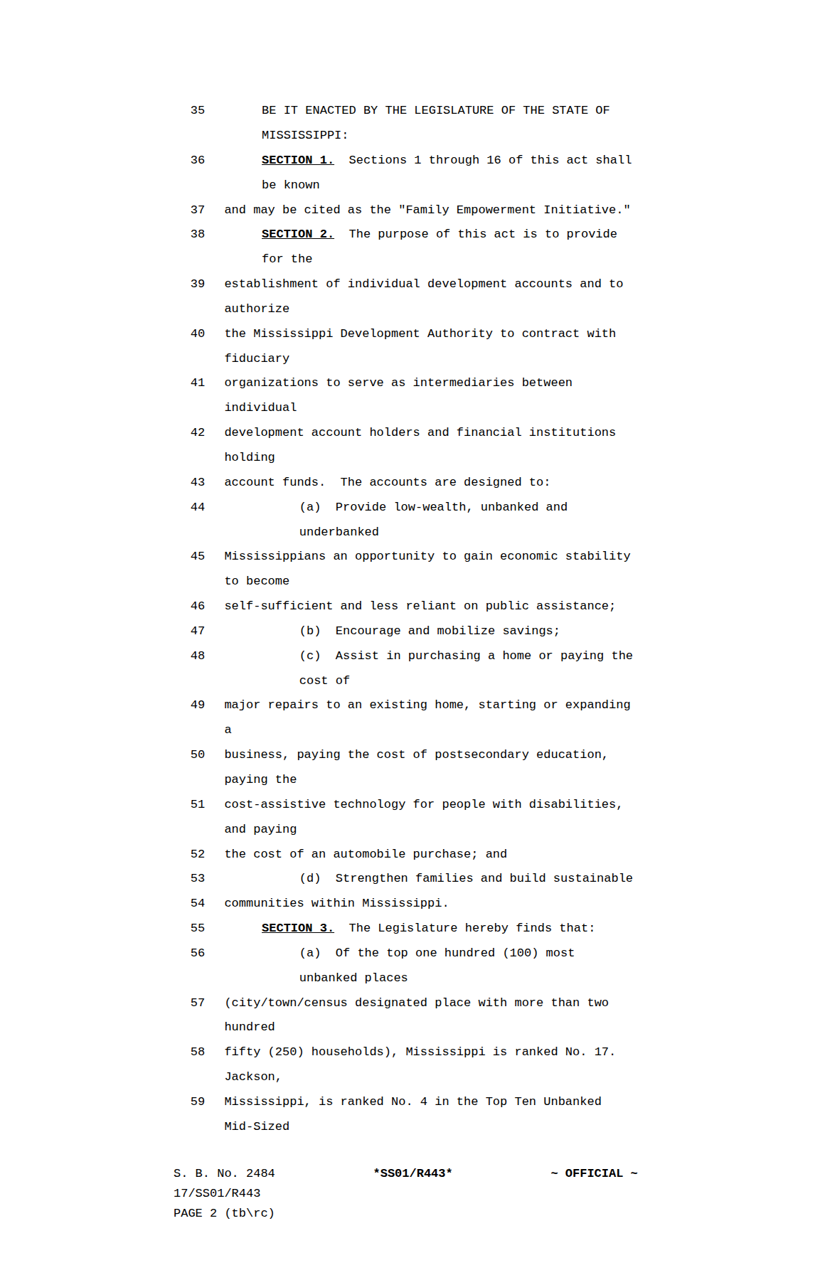35 BE IT ENACTED BY THE LEGISLATURE OF THE STATE OF MISSISSIPPI:
36 SECTION 1. Sections 1 through 16 of this act shall be known
37 and may be cited as the "Family Empowerment Initiative."
38 SECTION 2. The purpose of this act is to provide for the
39 establishment of individual development accounts and to authorize
40 the Mississippi Development Authority to contract with fiduciary
41 organizations to serve as intermediaries between individual
42 development account holders and financial institutions holding
43 account funds. The accounts are designed to:
44(a) Provide low-wealth, unbanked and underbanked
45 Mississippians an opportunity to gain economic stability to become
46 self-sufficient and less reliant on public assistance;
47(b) Encourage and mobilize savings;
48(c) Assist in purchasing a home or paying the cost of
49 major repairs to an existing home, starting or expanding a
50 business, paying the cost of postsecondary education, paying the
51 cost-assistive technology for people with disabilities, and paying
52 the cost of an automobile purchase; and
53(d) Strengthen families and build sustainable
54 communities within Mississippi.
55 SECTION 3. The Legislature hereby finds that:
56(a) Of the top one hundred (100) most unbanked places
57(city/town/census designated place with more than two hundred
58 fifty (250) households), Mississippi is ranked No. 17. Jackson,
59 Mississippi, is ranked No. 4 in the Top Ten Unbanked Mid-Sized
S. B. No. 2484
*SS01/R443*
~ OFFICIAL ~
17/SS01/R443
PAGE 2 (tb\rc)